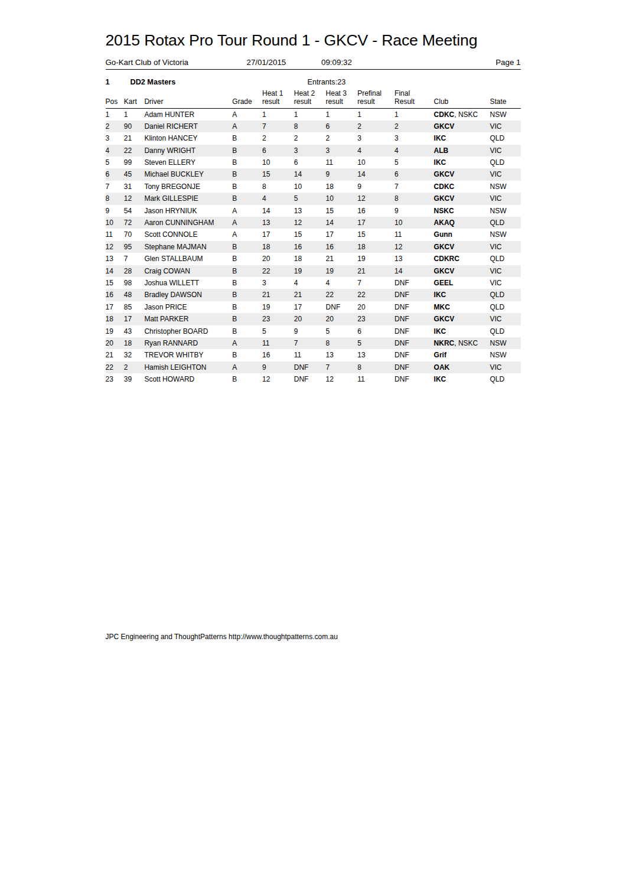2015 Rotax Pro Tour Round 1 - GKCV - Race Meeting
Go-Kart Club of Victoria
27/01/2015
09:09:32
Page 1
1
DD2 Masters
Entrants:23
| Pos | Kart | Driver | Grade | Heat 1 result | Heat 2 result | Heat 3 result | Prefinal result | Final Result | Club | State |
| --- | --- | --- | --- | --- | --- | --- | --- | --- | --- | --- |
| 1 | 1 | Adam HUNTER | A | 1 | 1 | 1 | 1 | 1 | CDKC , NSKC | NSW |
| 2 | 90 | Daniel RICHERT | A | 7 | 8 | 6 | 2 | 2 | GKCV | VIC |
| 3 | 21 | Klinton HANCEY | B | 2 | 2 | 2 | 3 | 3 | IKC | QLD |
| 4 | 22 | Danny WRIGHT | B | 6 | 3 | 3 | 4 | 4 | ALB | VIC |
| 5 | 99 | Steven ELLERY | B | 10 | 6 | 11 | 10 | 5 | IKC | QLD |
| 6 | 45 | Michael BUCKLEY | B | 15 | 14 | 9 | 14 | 6 | GKCV | VIC |
| 7 | 31 | Tony BREGONJE | B | 8 | 10 | 18 | 9 | 7 | CDKC | NSW |
| 8 | 12 | Mark GILLESPIE | B | 4 | 5 | 10 | 12 | 8 | GKCV | VIC |
| 9 | 54 | Jason HRYNIUK | A | 14 | 13 | 15 | 16 | 9 | NSKC | NSW |
| 10 | 72 | Aaron CUNNINGHAM | A | 13 | 12 | 14 | 17 | 10 | AKAQ | QLD |
| 11 | 70 | Scott CONNOLE | A | 17 | 15 | 17 | 15 | 11 | Gunn | NSW |
| 12 | 95 | Stephane MAJMAN | B | 18 | 16 | 16 | 18 | 12 | GKCV | VIC |
| 13 | 7 | Glen STALLBAUM | B | 20 | 18 | 21 | 19 | 13 | CDKRC | QLD |
| 14 | 28 | Craig COWAN | B | 22 | 19 | 19 | 21 | 14 | GKCV | VIC |
| 15 | 98 | Joshua WILLETT | B | 3 | 4 | 4 | 7 | DNF | GEEL | VIC |
| 16 | 48 | Bradley DAWSON | B | 21 | 21 | 22 | 22 | DNF | IKC | QLD |
| 17 | 85 | Jason PRICE | B | 19 | 17 | DNF | 20 | DNF | MKC | QLD |
| 18 | 17 | Matt PARKER | B | 23 | 20 | 20 | 23 | DNF | GKCV | VIC |
| 19 | 43 | Christopher BOARD | B | 5 | 9 | 5 | 6 | DNF | IKC | QLD |
| 20 | 18 | Ryan RANNARD | A | 11 | 7 | 8 | 5 | DNF | NKRC , NSKC | NSW |
| 21 | 32 | TREVOR WHITBY | B | 16 | 11 | 13 | 13 | DNF | Grif | NSW |
| 22 | 2 | Hamish LEIGHTON | A | 9 | DNF | 7 | 8 | DNF | OAK | VIC |
| 23 | 39 | Scott HOWARD | B | 12 | DNF | 12 | 11 | DNF | IKC | QLD |
JPC Engineering and ThoughtPatterns http://www.thoughtpatterns.com.au